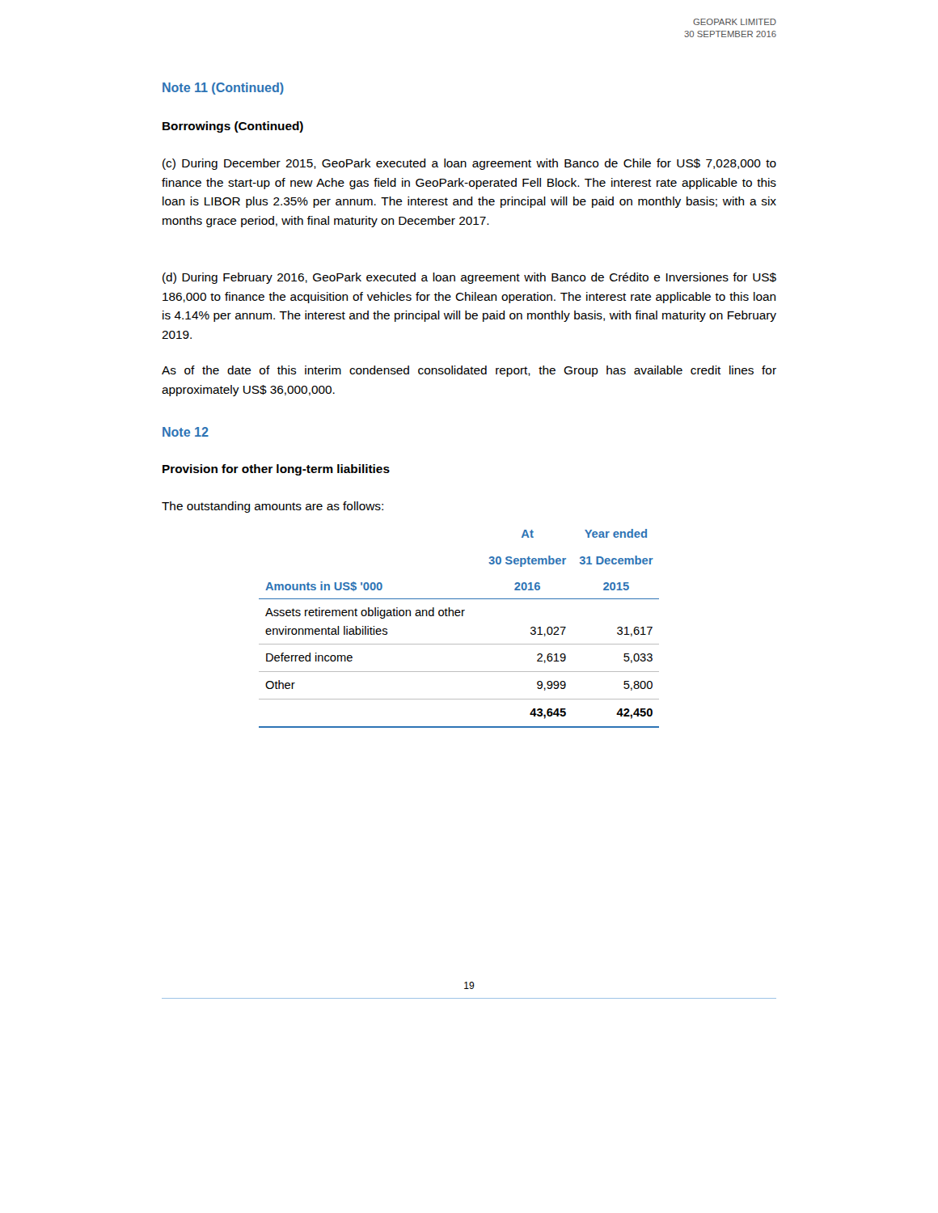GEOPARK LIMITED
30 SEPTEMBER 2016
Note 11 (Continued)
Borrowings (Continued)
(c) During December 2015, GeoPark executed a loan agreement with Banco de Chile for US$ 7,028,000 to finance the start-up of new Ache gas field in GeoPark-operated Fell Block. The interest rate applicable to this loan is LIBOR plus 2.35% per annum. The interest and the principal will be paid on monthly basis; with a six months grace period, with final maturity on December 2017.
(d) During February 2016, GeoPark executed a loan agreement with Banco de Crédito e Inversiones for US$ 186,000 to finance the acquisition of vehicles for the Chilean operation. The interest rate applicable to this loan is 4.14% per annum. The interest and the principal will be paid on monthly basis, with final maturity on February 2019.
As of the date of this interim condensed consolidated report, the Group has available credit lines for approximately US$ 36,000,000.
Note 12
Provision for other long-term liabilities
The outstanding amounts are as follows:
| | At | Year ended |
| --- | --- | --- |
| | 30 September | 31 December |
| Amounts in US$ '000 | 2016 | 2015 |
| Assets retirement obligation and other environmental liabilities | 31,027 | 31,617 |
| Deferred income | 2,619 | 5,033 |
| Other | 9,999 | 5,800 |
| | 43,645 | 42,450 |
19